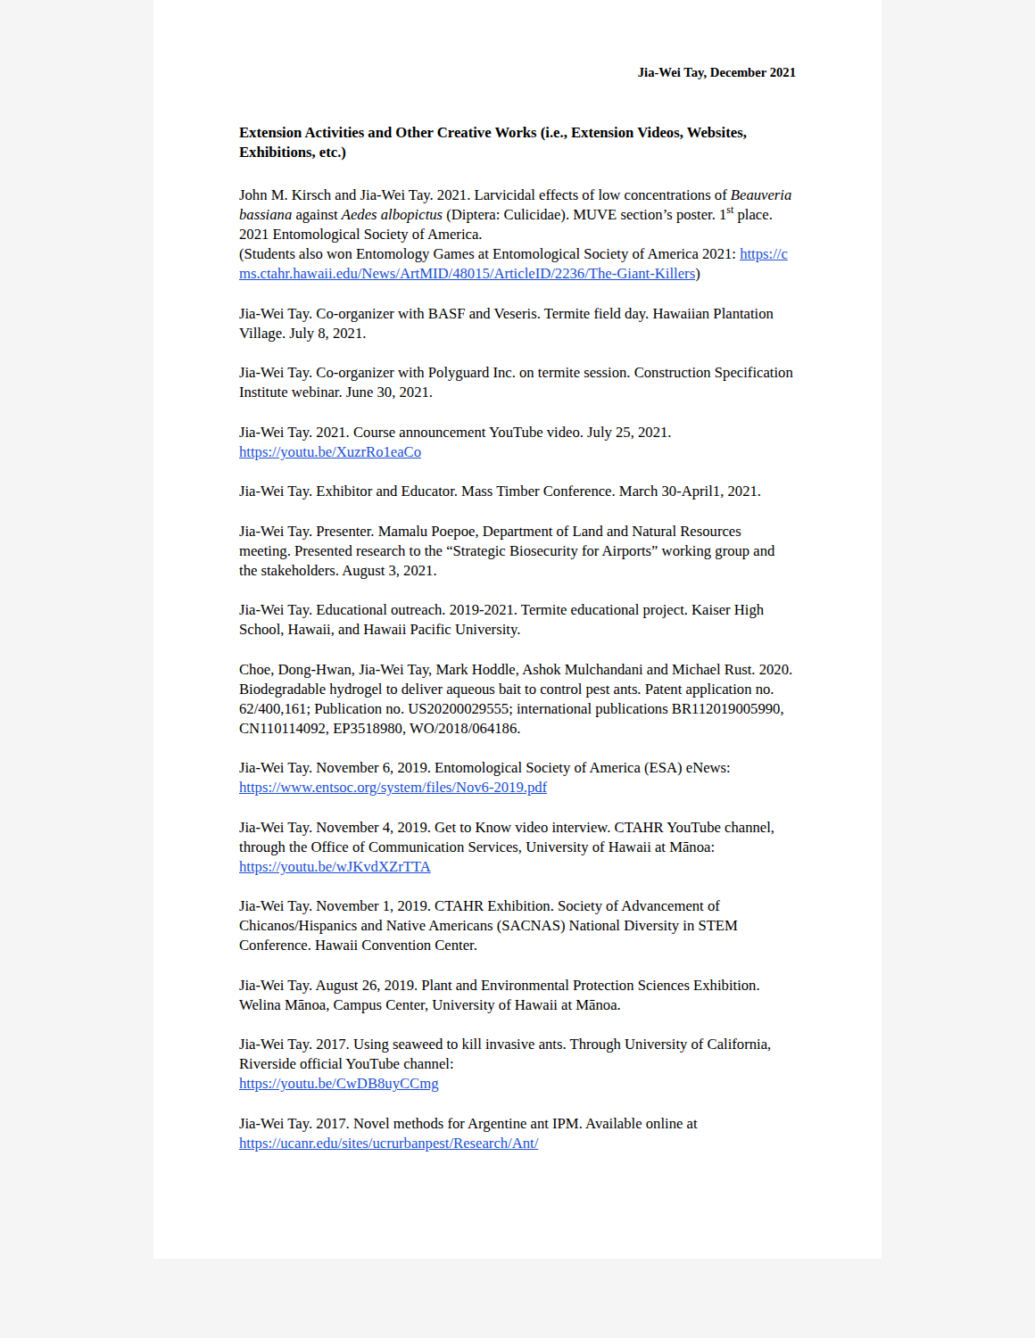Jia-Wei Tay, December 2021
Extension Activities and Other Creative Works (i.e., Extension Videos, Websites, Exhibitions, etc.)
John M. Kirsch and Jia-Wei Tay. 2021. Larvicidal effects of low concentrations of Beauveria bassiana against Aedes albopictus (Diptera: Culicidae). MUVE section’s poster. 1st place. 2021 Entomological Society of America.
(Students also won Entomology Games at Entomological Society of America 2021: https://cms.ctahr.hawaii.edu/News/ArtMID/48015/ArticleID/2236/The-Giant-Killers)
Jia-Wei Tay. Co-organizer with BASF and Veseris. Termite field day. Hawaiian Plantation Village. July 8, 2021.
Jia-Wei Tay. Co-organizer with Polyguard Inc. on termite session. Construction Specification Institute webinar. June 30, 2021.
Jia-Wei Tay. 2021. Course announcement YouTube video. July 25, 2021.
https://youtu.be/XuzrRo1eaCo
Jia-Wei Tay. Exhibitor and Educator. Mass Timber Conference. March 30-April1, 2021.
Jia-Wei Tay. Presenter. Mamalu Poepoe, Department of Land and Natural Resources meeting. Presented research to the “Strategic Biosecurity for Airports” working group and the stakeholders. August 3, 2021.
Jia-Wei Tay. Educational outreach. 2019-2021. Termite educational project. Kaiser High School, Hawaii, and Hawaii Pacific University.
Choe, Dong-Hwan, Jia-Wei Tay, Mark Hoddle, Ashok Mulchandani and Michael Rust. 2020. Biodegradable hydrogel to deliver aqueous bait to control pest ants. Patent application no. 62/400,161; Publication no. US20200029555; international publications BR112019005990, CN110114092, EP3518980, WO/2018/064186.
Jia-Wei Tay. November 6, 2019. Entomological Society of America (ESA) eNews:
https://www.entsoc.org/system/files/Nov6-2019.pdf
Jia-Wei Tay. November 4, 2019. Get to Know video interview. CTAHR YouTube channel, through the Office of Communication Services, University of Hawaii at Mānoa:
https://youtu.be/wJKvdXZrTTA
Jia-Wei Tay. November 1, 2019. CTAHR Exhibition. Society of Advancement of Chicanos/Hispanics and Native Americans (SACNAS) National Diversity in STEM Conference. Hawaii Convention Center.
Jia-Wei Tay. August 26, 2019. Plant and Environmental Protection Sciences Exhibition. Welina Mānoa, Campus Center, University of Hawaii at Mānoa.
Jia-Wei Tay. 2017. Using seaweed to kill invasive ants. Through University of California, Riverside official YouTube channel:
https://youtu.be/CwDB8uyCCmg
Jia-Wei Tay. 2017. Novel methods for Argentine ant IPM. Available online at
https://ucanr.edu/sites/ucrurbanpest/Research/Ant/